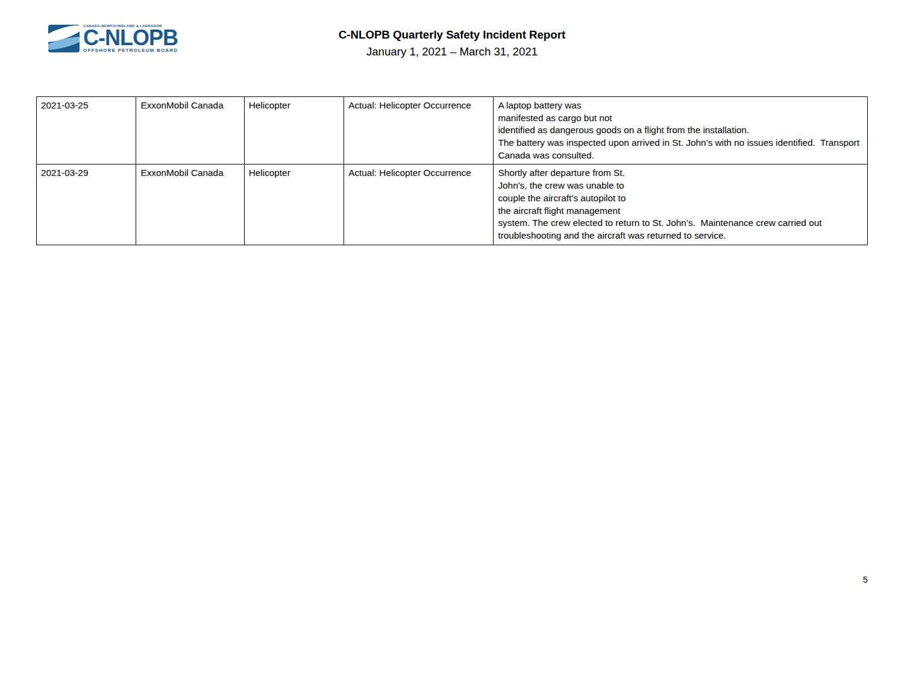CANADA-NEWFOUNDLAND & LABRADOR
C-NLOPB
OFFSHORE PETROLEUM BOARD
C-NLOPB Quarterly Safety Incident Report
January 1, 2021 – March 31, 2021
| 2021-03-25 | ExxonMobil Canada | Helicopter | Actual: Helicopter Occurrence | A laptop battery was manifested as cargo but not identified as dangerous goods on a flight from the installation. The battery was inspected upon arrived in St. John’s with no issues identified. Transport Canada was consulted. |
| 2021-03-29 | ExxonMobil Canada | Helicopter | Actual: Helicopter Occurrence | Shortly after departure from St. John's, the crew was unable to couple the aircraft’s autopilot to the aircraft flight management system. The crew elected to return to St. John’s. Maintenance crew carried out troubleshooting and the aircraft was returned to service. |
5